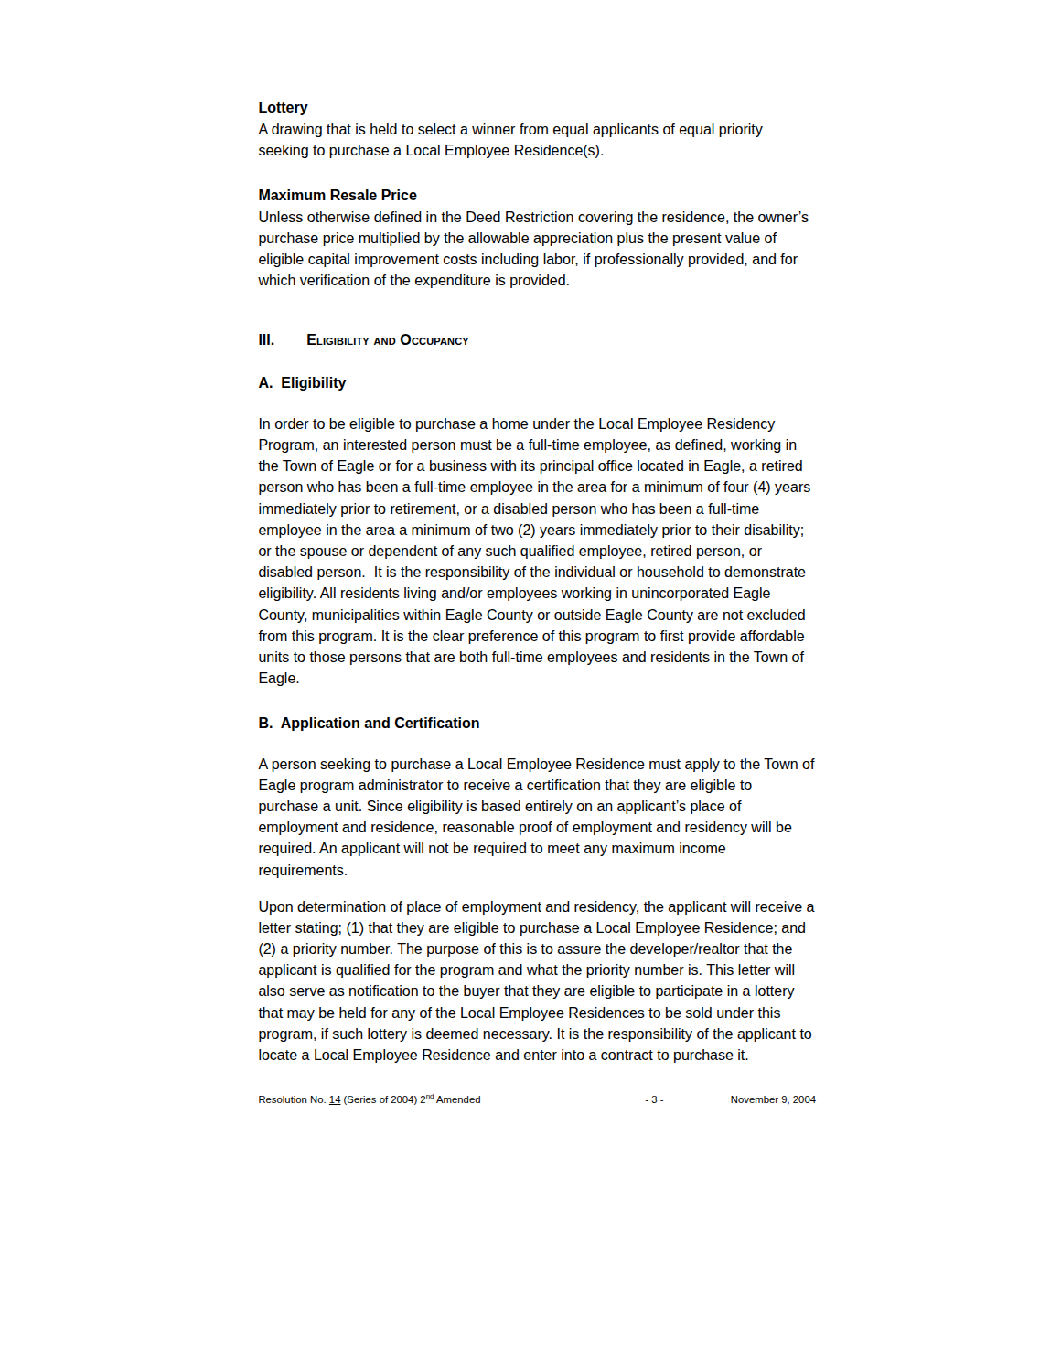Lottery
A drawing that is held to select a winner from equal applicants of equal priority seeking to purchase a Local Employee Residence(s).
Maximum Resale Price
Unless otherwise defined in the Deed Restriction covering the residence, the owner’s purchase price multiplied by the allowable appreciation plus the present value of eligible capital improvement costs including labor, if professionally provided, and for which verification of the expenditure is provided.
III. Eligibility and Occupancy
A. Eligibility
In order to be eligible to purchase a home under the Local Employee Residency Program, an interested person must be a full-time employee, as defined, working in the Town of Eagle or for a business with its principal office located in Eagle, a retired person who has been a full-time employee in the area for a minimum of four (4) years immediately prior to retirement, or a disabled person who has been a full-time employee in the area a minimum of two (2) years immediately prior to their disability; or the spouse or dependent of any such qualified employee, retired person, or disabled person. It is the responsibility of the individual or household to demonstrate eligibility. All residents living and/or employees working in unincorporated Eagle County, municipalities within Eagle County or outside Eagle County are not excluded from this program. It is the clear preference of this program to first provide affordable units to those persons that are both full-time employees and residents in the Town of Eagle.
B. Application and Certification
A person seeking to purchase a Local Employee Residence must apply to the Town of Eagle program administrator to receive a certification that they are eligible to purchase a unit. Since eligibility is based entirely on an applicant’s place of employment and residence, reasonable proof of employment and residency will be required. An applicant will not be required to meet any maximum income requirements.
Upon determination of place of employment and residency, the applicant will receive a letter stating; (1) that they are eligible to purchase a Local Employee Residence; and (2) a priority number. The purpose of this is to assure the developer/realtor that the applicant is qualified for the program and what the priority number is. This letter will also serve as notification to the buyer that they are eligible to participate in a lottery that may be held for any of the Local Employee Residences to be sold under this program, if such lottery is deemed necessary. It is the responsibility of the applicant to locate a Local Employee Residence and enter into a contract to purchase it.
| Resolution No. 14 (Series of 2004) 2 nd Amended | - 3 - | November 9, 2004 |